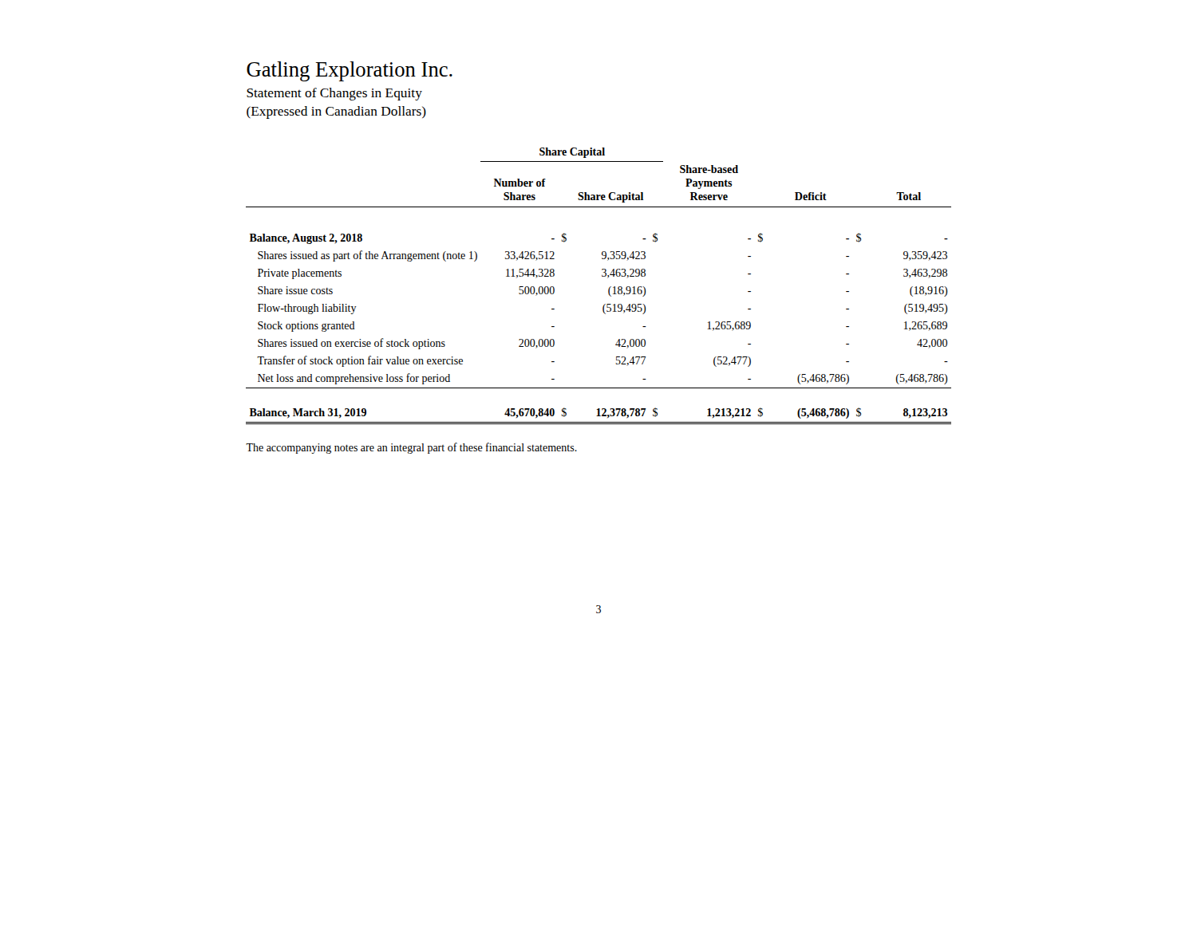Gatling Exploration Inc.
Statement of Changes in Equity
(Expressed in Canadian Dollars)
| | Share Capital | |
| --- | --- | --- |
| | Number of Shares | | Share Capital | | Share-based Payments Reserve | | Deficit | | Total |
| Balance, August 2, 2018 | - | $ | - | $ | - | $ | - | $ | - |
| Shares issued as part of the Arrangement (note 1) | 33,426,512 | | 9,359,423 | | - | | - | | 9,359,423 |
| Private placements | 11,544,328 | | 3,463,298 | | - | | - | | 3,463,298 |
| Share issue costs | 500,000 | | (18,916) | | - | | - | | (18,916) |
| Flow-through liability | - | | (519,495) | | - | | - | | (519,495) |
| Stock options granted | - | | - | | 1,265,689 | | - | | 1,265,689 |
| Shares issued on exercise of stock options | 200,000 | | 42,000 | | - | | - | | 42,000 |
| Transfer of stock option fair value on exercise | - | | 52,477 | | (52,477) | | - | | - |
| Net loss and comprehensive loss for period | - | | - | | - | | (5,468,786) | | (5,468,786) |
| Balance, March 31, 2019 | 45,670,840 | $ | 12,378,787 | $ | 1,213,212 | $ | (5,468,786) | $ | 8,123,213 |
The accompanying notes are an integral part of these financial statements.
3